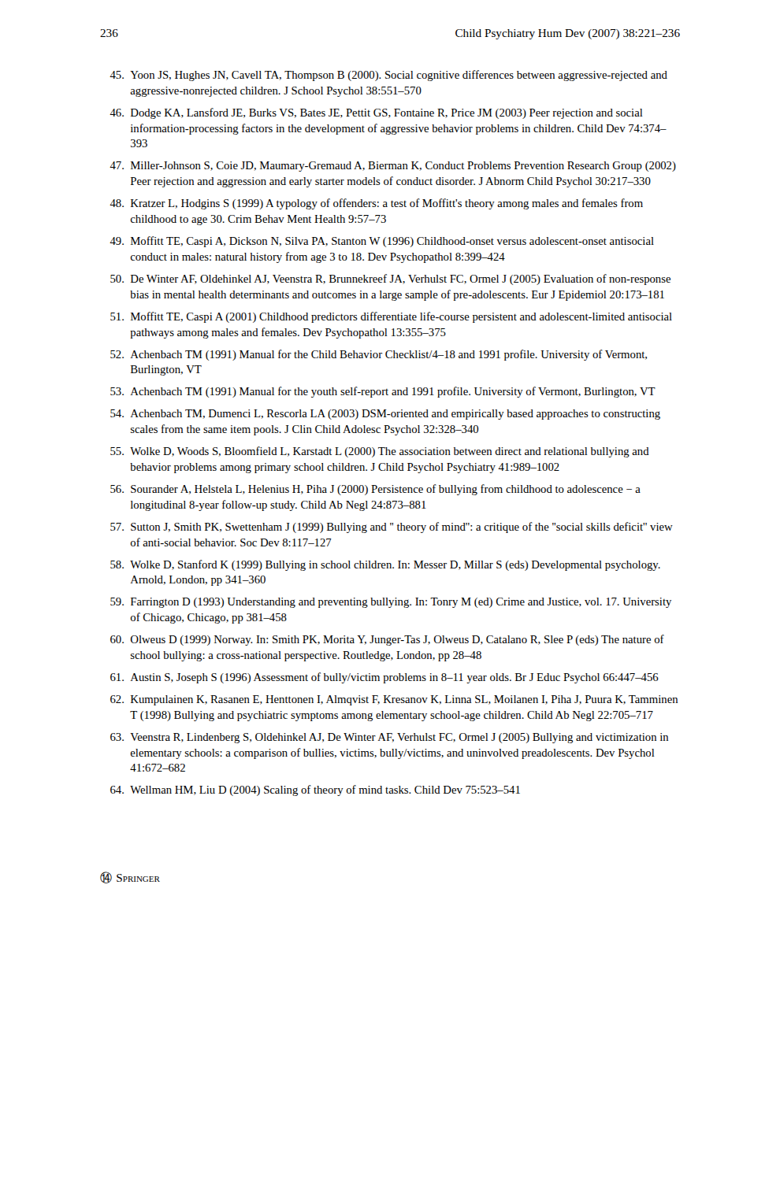236 Child Psychiatry Hum Dev (2007) 38:221–236
Yoon JS, Hughes JN, Cavell TA, Thompson B (2000). Social cognitive differences between aggressive-rejected and aggressive-nonrejected children. J School Psychol 38:551–570
Dodge KA, Lansford JE, Burks VS, Bates JE, Pettit GS, Fontaine R, Price JM (2003) Peer rejection and social information-processing factors in the development of aggressive behavior problems in children. Child Dev 74:374–393
Miller-Johnson S, Coie JD, Maumary-Gremaud A, Bierman K, Conduct Problems Prevention Research Group (2002) Peer rejection and aggression and early starter models of conduct disorder. J Abnorm Child Psychol 30:217–330
Kratzer L, Hodgins S (1999) A typology of offenders: a test of Moffitt's theory among males and females from childhood to age 30. Crim Behav Ment Health 9:57–73
Moffitt TE, Caspi A, Dickson N, Silva PA, Stanton W (1996) Childhood-onset versus adolescent-onset antisocial conduct in males: natural history from age 3 to 18. Dev Psychopathol 8:399–424
De Winter AF, Oldehinkel AJ, Veenstra R, Brunnekreef JA, Verhulst FC, Ormel J (2005) Evaluation of non-response bias in mental health determinants and outcomes in a large sample of pre-adolescents. Eur J Epidemiol 20:173–181
Moffitt TE, Caspi A (2001) Childhood predictors differentiate life-course persistent and adolescent-limited antisocial pathways among males and females. Dev Psychopathol 13:355–375
Achenbach TM (1991) Manual for the Child Behavior Checklist/4–18 and 1991 profile. University of Vermont, Burlington, VT
Achenbach TM (1991) Manual for the youth self-report and 1991 profile. University of Vermont, Burlington, VT
Achenbach TM, Dumenci L, Rescorla LA (2003) DSM-oriented and empirically based approaches to constructing scales from the same item pools. J Clin Child Adolesc Psychol 32:328–340
Wolke D, Woods S, Bloomfield L, Karstadt L (2000) The association between direct and relational bullying and behavior problems among primary school children. J Child Psychol Psychiatry 41:989–1002
Sourander A, Helstela L, Helenius H, Piha J (2000) Persistence of bullying from childhood to adolescence − a longitudinal 8-year follow-up study. Child Ab Negl 24:873–881
Sutton J, Smith PK, Swettenham J (1999) Bullying and '' theory of mind'': a critique of the ''social skills deficit'' view of anti-social behavior. Soc Dev 8:117–127
Wolke D, Stanford K (1999) Bullying in school children. In: Messer D, Millar S (eds) Developmental psychology. Arnold, London, pp 341–360
Farrington D (1993) Understanding and preventing bullying. In: Tonry M (ed) Crime and Justice, vol. 17. University of Chicago, Chicago, pp 381–458
Olweus D (1999) Norway. In: Smith PK, Morita Y, Junger-Tas J, Olweus D, Catalano R, Slee P (eds) The nature of school bullying: a cross-national perspective. Routledge, London, pp 28–48
Austin S, Joseph S (1996) Assessment of bully/victim problems in 8–11 year olds. Br J Educ Psychol 66:447–456
Kumpulainen K, Rasanen E, Henttonen I, Almqvist F, Kresanov K, Linna SL, Moilanen I, Piha J, Puura K, Tamminen T (1998) Bullying and psychiatric symptoms among elementary school-age children. Child Ab Negl 22:705–717
Veenstra R, Lindenberg S, Oldehinkel AJ, De Winter AF, Verhulst FC, Ormel J (2005) Bullying and victimization in elementary schools: a comparison of bullies, victims, bully/victims, and uninvolved preadolescents. Dev Psychol 41:672–682
Wellman HM, Liu D (2004) Scaling of theory of mind tasks. Child Dev 75:523–541
⑭ Springer